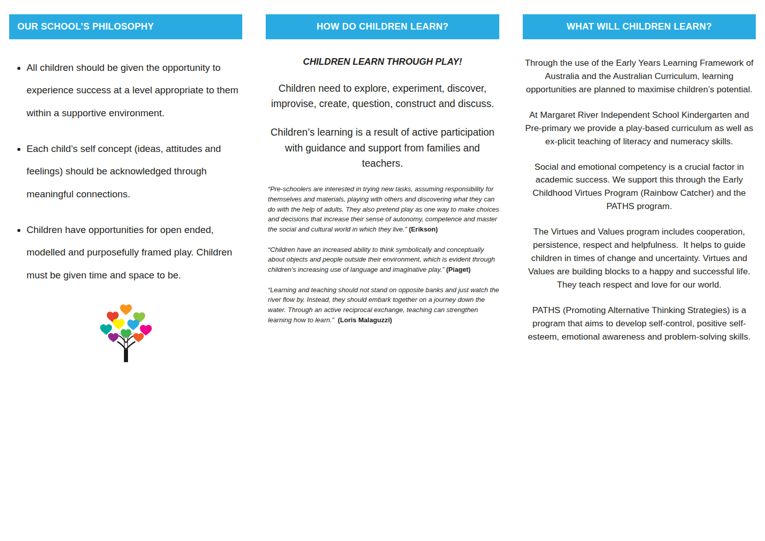Our School’s Philosophy
All children should be given the opportunity to experience success at a level appropriate to them within a supportive environment.
Each child’s self concept (ideas, attitudes and feelings) should be acknowledged through meaningful connections.
Children have opportunities for open ended, modelled and purposefully framed play. Children must be given time and space to be.
How do children learn?
CHILDREN LEARN THROUGH PLAY!
Children need to explore, experiment, discover, improvise, create, question, construct and discuss.
Children’s learning is a result of active participation with guidance and support from families and teachers.
“Pre-schoolers are interested in trying new tasks, assuming responsibility for themselves and materials, playing with others and discovering what they can do with the help of adults. They also pretend play as one way to make choices and decisions that increase their sense of autonomy, competence and master the social and cultural world in which they live.” (Erikson)
“Children have an increased ability to think symbolically and conceptually about objects and people outside their environment, which is evident through children’s increasing use of language and imaginative play.” (Piaget)
“Learning and teaching should not stand on opposite banks and just watch the river flow by. Instead, they should embark together on a journey down the water. Through an active reciprocal exchange, teaching can strengthen learning how to learn.” (Loris Malaguzzi)
What will children learn?
Through the use of the Early Years Learning Framework of Australia and the Australian Curriculum, learning opportunities are planned to maximise children’s potential.
At Margaret River Independent School Kindergarten and Pre-primary we provide a play-based curriculum as well as ex-plicit teaching of literacy and numeracy skills.
Social and emotional competency is a crucial factor in academic success. We support this through the Early Childhood Virtues Program (Rainbow Catcher) and the PATHS program.
The Virtues and Values program includes cooperation, persistence, respect and helpfulness. It helps to guide children in times of change and uncertainty. Virtues and Values are building blocks to a happy and successful life. They teach respect and love for our world.
PATHS (Promoting Alternative Thinking Strategies) is a program that aims to develop self-control, positive self- esteem, emotional awareness and problem-solving skills.